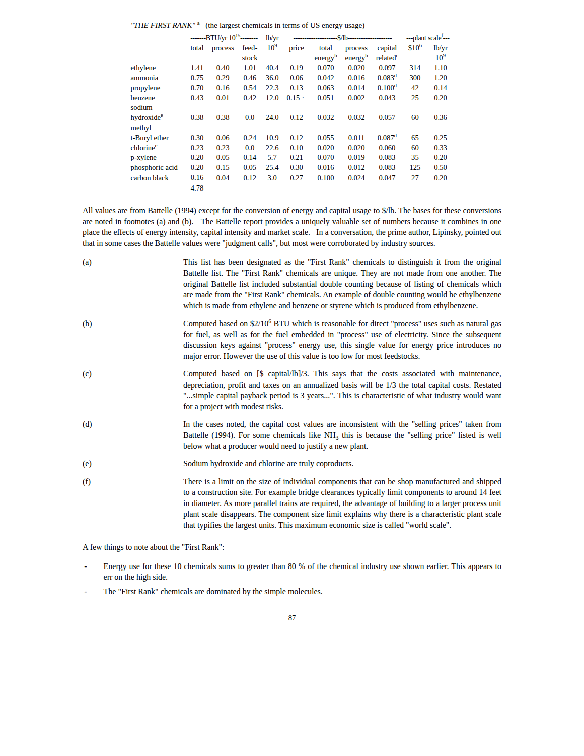"THE FIRST RANK" a (the largest chemicals in terms of US energy usage)
| | -------BTU/yr 10 15 -------- | lb/yr | --------------------$/lb-------------------- | ---plant scale f --- |
| --- | --- | --- | --- | --- |
| | total | process | feed- | 10 9 | price | total | process | capital | $10 6 | lb/yr |
| | | | stock | | | energy b | energy b | related c | | 10 9 |
| ethylene | 1.41 | 0.40 | 1.01 | 40.4 | 0.19 | 0.070 | 0.020 | 0.097 | 314 | 1.10 |
| ammonia | 0.75 | 0.29 | 0.46 | 36.0 | 0.06 | 0.042 | 0.016 | 0.083 d | 300 | 1.20 |
| propylene | 0.70 | 0.16 | 0.54 | 22.3 | 0.13 | 0.063 | 0.014 | 0.100 d | 42 | 0.14 |
| benzene | 0.43 | 0.01 | 0.42 | 12.0 | 0.15 · | 0.051 | 0.002 | 0.043 | 25 | 0.20 |
| sodium | | | | | | | | | | |
| hydroxide e | 0.38 | 0.38 | 0.0 | 24.0 | 0.12 | 0.032 | 0.032 | 0.057 | 60 | 0.36 |
| methyl | | | | | | | | | | |
| t-Buryl ether | 0.30 | 0.06 | 0.24 | 10.9 | 0.12 | 0.055 | 0.011 | 0.087 d | 65 | 0.25 |
| chlorine e | 0.23 | 0.23 | 0.0 | 22.6 | 0.10 | 0.020 | 0.020 | 0.060 | 60 | 0.33 |
| p-xylene | 0.20 | 0.05 | 0.14 | 5.7 | 0.21 | 0.070 | 0.019 | 0.083 | 35 | 0.20 |
| phosphoric acid | 0.20 | 0.15 | 0.05 | 25.4 | 0.30 | 0.016 | 0.012 | 0.083 | 125 | 0.50 |
| carbon black | 0.16 | 0.04 | 0.12 | 3.0 | 0.27 | 0.100 | 0.024 | 0.047 | 27 | 0.20 |
| | 4.78 | | | | | | | | | |
All values are from Battelle (1994) except for the conversion of energy and capital usage to $/lb. The bases for these conversions are noted in footnotes (a) and (b). The Battelle report provides a uniquely valuable set of numbers because it combines in one place the effects of energy intensity, capital intensity and market scale. In a conversation, the prime author, Lipinsky, pointed out that in some cases the Battelle values were "judgment calls", but most were corroborated by industry sources.
(a)
This list has been designated as the "First Rank" chemicals to distinguish it from the original Battelle list. The "First Rank" chemicals are unique. They are not made from one another. The original Battelle list included substantial double counting because of listing of chemicals which are made from the "First Rank" chemicals. An example of double counting would be ethylbenzene which is made from ethylene and benzene or styrene which is produced from ethylbenzene.
(b)
Computed based on $2/106 BTU which is reasonable for direct "process" uses such as natural gas for fuel, as well as for the fuel embedded in "process" use of electricity. Since the subsequent discussion keys against "process" energy use, this single value for energy price introduces no major error. However the use of this value is too low for most feedstocks.
(c)
Computed based on [$ capital/lb]/3. This says that the costs associated with maintenance, depreciation, profit and taxes on an annualized basis will be 1/3 the total capital costs. Restated "...simple capital payback period is 3 years...". This is characteristic of what industry would want for a project with modest risks.
(d)
In the cases noted, the capital cost values are inconsistent with the "selling prices" taken from Battelle (1994). For some chemicals like NH3 this is because the "selling price" listed is well below what a producer would need to justify a new plant.
(e)
Sodium hydroxide and chlorine are truly coproducts.
(f)
There is a limit on the size of individual components that can be shop manufactured and shipped to a construction site. For example bridge clearances typically limit components to around 14 feet in diameter. As more parallel trains are required, the advantage of building to a larger process unit plant scale disappears. The component size limit explains why there is a characteristic plant scale that typifies the largest units. This maximum economic size is called "world scale".
A few things to note about the "First Rank":
Energy use for these 10 chemicals sums to greater than 80 % of the chemical industry use shown earlier. This appears to err on the high side.
The "First Rank" chemicals are dominated by the simple molecules.
87